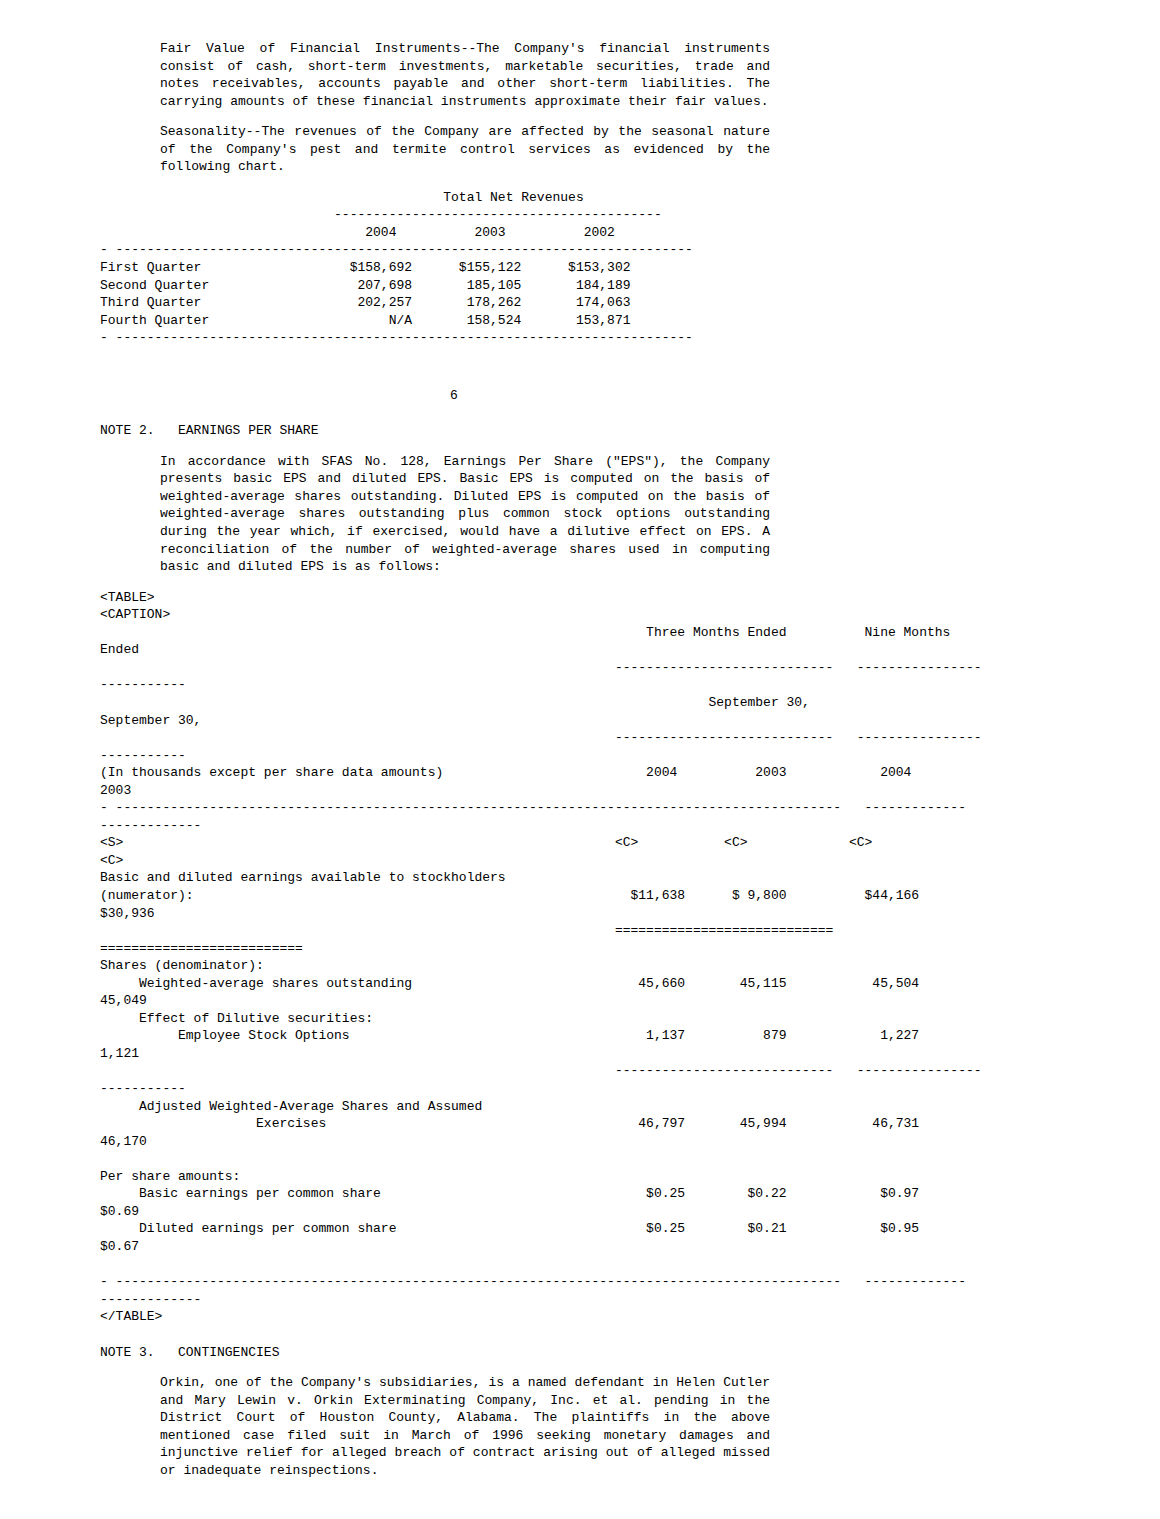Fair Value of Financial Instruments--The Company's financial instruments consist of cash, short-term investments, marketable securities, trade and notes receivables, accounts payable and other short-term liabilities. The carrying amounts of these financial instruments approximate their fair values.
Seasonality--The revenues of the Company are affected by the seasonal nature of the Company's pest and termite control services as evidenced by the following chart.
                                            Total Net Revenues
                              ------------------------------------------
                                  2004          2003          2002
- --------------------------------------------------------------------------
First Quarter                   $158,692      $155,122      $153,302
Second Quarter                   207,698       185,105       184,189
Third Quarter                    202,257       178,262       174,063
Fourth Quarter                       N/A       158,524       153,871
- --------------------------------------------------------------------------
6
NOTE 2. EARNINGS PER SHARE
In accordance with SFAS No. 128, Earnings Per Share ("EPS"), the Company presents basic EPS and diluted EPS. Basic EPS is computed on the basis of weighted-average shares outstanding. Diluted EPS is computed on the basis of weighted-average shares outstanding plus common stock options outstanding during the year which, if exercised, would have a dilutive effect on EPS. A reconciliation of the number of weighted-average shares used in computing basic and diluted EPS is as follows:
<TABLE>
<CAPTION>
                                                                      Three Months Ended          Nine Months
Ended
                                                                  ----------------------------   ----------------
-----------
                                                                              September 30,
September 30,
                                                                  ----------------------------   ----------------
-----------
(In thousands except per share data amounts)                          2004          2003            2004
2003
- ---------------------------------------------------------------------------------------------   -------------
-------------
<S>                                                               <C>           <C>             <C>
<C>
Basic and diluted earnings available to stockholders
(numerator):                                                        $11,638      $ 9,800          $44,166
$30,936
                                                                  ============================
==========================
Shares (denominator):
     Weighted-average shares outstanding                             45,660       45,115           45,504
45,049
     Effect of Dilutive securities:
          Employee Stock Options                                      1,137          879            1,227
1,121
                                                                  ----------------------------   ----------------
-----------
     Adjusted Weighted-Average Shares and Assumed
                    Exercises                                        46,797       45,994           46,731
46,170

Per share amounts:
     Basic earnings per common share                                  $0.25        $0.22            $0.97
$0.69
     Diluted earnings per common share                                $0.25        $0.21            $0.95
$0.67

- ---------------------------------------------------------------------------------------------   -------------
-------------
</TABLE>
NOTE 3. CONTINGENCIES
Orkin, one of the Company's subsidiaries, is a named defendant in Helen Cutler and Mary Lewin v. Orkin Exterminating Company, Inc. et al. pending in the District Court of Houston County, Alabama. The plaintiffs in the above mentioned case filed suit in March of 1996 seeking monetary damages and injunctive relief for alleged breach of contract arising out of alleged missed or inadequate reinspections.